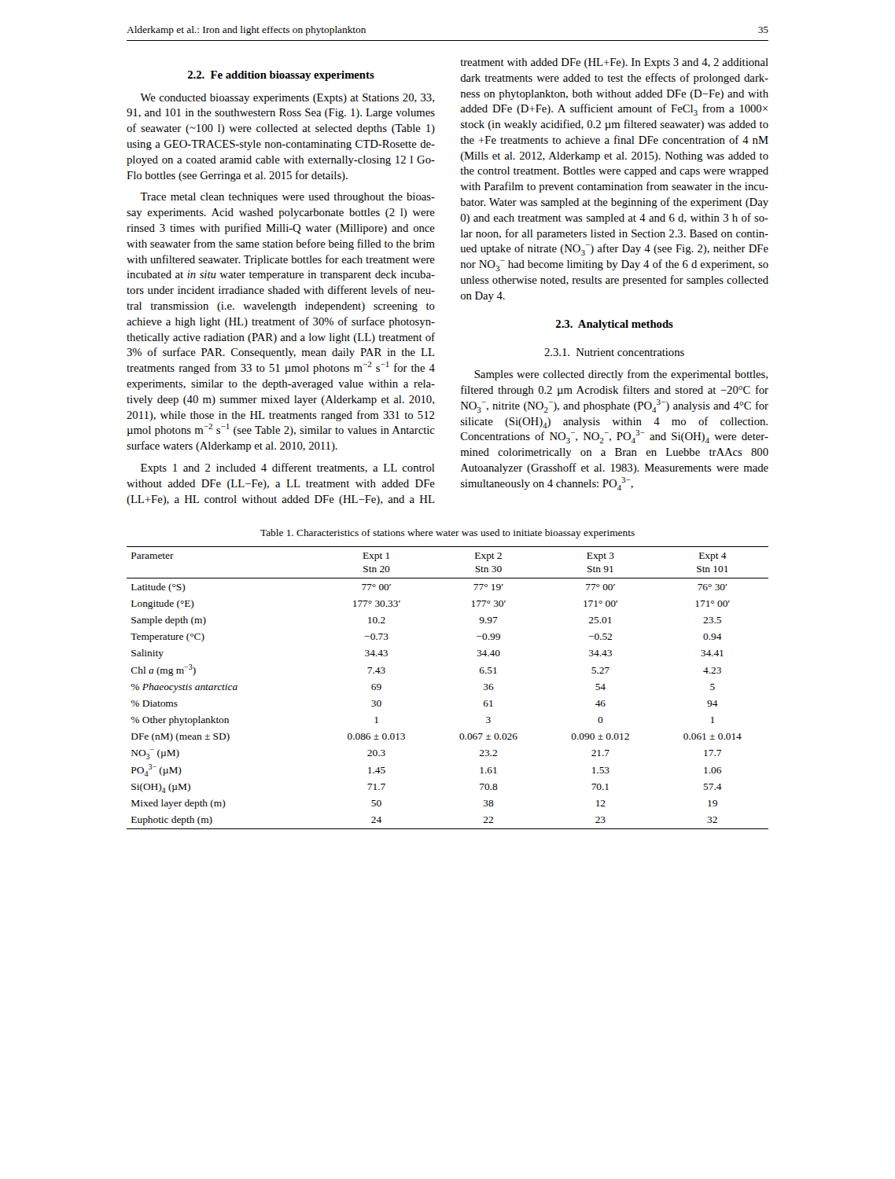Alderkamp et al.: Iron and light effects on phytoplankton 35
2.2. Fe addition bioassay experiments
We conducted bioassay experiments (Expts) at Stations 20, 33, 91, and 101 in the southwestern Ross Sea (Fig. 1). Large volumes of seawater (~100 l) were collected at selected depths (Table 1) using a GEO-TRACES-style non-contaminating CTD-Rosette deployed on a coated aramid cable with externally-closing 12 l Go-Flo bottles (see Gerringa et al. 2015 for details).
Trace metal clean techniques were used throughout the bioassay experiments. Acid washed polycarbonate bottles (2 l) were rinsed 3 times with purified Milli-Q water (Millipore) and once with seawater from the same station before being filled to the brim with unfiltered seawater. Triplicate bottles for each treatment were incubated at in situ water temperature in transparent deck incubators under incident irradiance shaded with different levels of neutral transmission (i.e. wavelength independent) screening to achieve a high light (HL) treatment of 30% of surface photosynthetically active radiation (PAR) and a low light (LL) treatment of 3% of surface PAR. Consequently, mean daily PAR in the LL treatments ranged from 33 to 51 µmol photons m−2 s−1 for the 4 experiments, similar to the depth-averaged value within a relatively deep (40 m) summer mixed layer (Alderkamp et al. 2010, 2011), while those in the HL treatments ranged from 331 to 512 µmol photons m−2 s−1 (see Table 2), similar to values in Antarctic surface waters (Alderkamp et al. 2010, 2011).
Expts 1 and 2 included 4 different treatments, a LL control without added DFe (LL−Fe), a LL treatment with added DFe (LL+Fe), a HL control without added DFe (HL−Fe), and a HL treatment with added DFe (HL+Fe). In Expts 3 and 4, 2 additional dark treatments were added to test the effects of prolonged darkness on phytoplankton, both without added DFe (D−Fe) and with added DFe (D+Fe). A sufficient amount of FeCl3 from a 1000× stock (in weakly acidified, 0.2 µm filtered seawater) was added to the +Fe treatments to achieve a final DFe concentration of 4 nM (Mills et al. 2012, Alderkamp et al. 2015). Nothing was added to the control treatment. Bottles were capped and caps were wrapped with Parafilm to prevent contamination from seawater in the incubator. Water was sampled at the beginning of the experiment (Day 0) and each treatment was sampled at 4 and 6 d, within 3 h of solar noon, for all parameters listed in Section 2.3. Based on continued uptake of nitrate (NO3−) after Day 4 (see Fig. 2), neither DFe nor NO3− had become limiting by Day 4 of the 6 d experiment, so unless otherwise noted, results are presented for samples collected on Day 4.
2.3. Analytical methods
2.3.1. Nutrient concentrations
Samples were collected directly from the experimental bottles, filtered through 0.2 µm Acrodisk filters and stored at −20°C for NO3−, nitrite (NO2−), and phosphate (PO43−) analysis and 4°C for silicate (Si(OH)4) analysis within 4 mo of collection. Concentrations of NO3−, NO2−, PO43− and Si(OH)4 were determined colorimetrically on a Bran en Luebbe trAAcs 800 Autoanalyzer (Grasshoff et al. 1983). Measurements were made simultaneously on 4 channels: PO43−,
Table 1. Characteristics of stations where water was used to initiate bioassay experiments
| Parameter | Expt 1 Stn 20 | Expt 2 Stn 30 | Expt 3 Stn 91 | Expt 4 Stn 101 |
| --- | --- | --- | --- | --- |
| Latitude (°S) | 77° 00′ | 77° 19′ | 77° 00′ | 76° 30′ |
| Longitude (°E) | 177° 30.33′ | 177° 30′ | 171° 00′ | 171° 00′ |
| Sample depth (m) | 10.2 | 9.97 | 25.01 | 23.5 |
| Temperature (°C) | −0.73 | −0.99 | −0.52 | 0.94 |
| Salinity | 34.43 | 34.40 | 34.43 | 34.41 |
| Chl a (mg m −3 ) | 7.43 | 6.51 | 5.27 | 4.23 |
| % Phaeocystis antarctica | 69 | 36 | 54 | 5 |
| % Diatoms | 30 | 61 | 46 | 94 |
| % Other phytoplankton | 1 | 3 | 0 | 1 |
| DFe (nM) (mean ± SD) | 0.086 ± 0.013 | 0.067 ± 0.026 | 0.090 ± 0.012 | 0.061 ± 0.014 |
| NO 3 − (µM) | 20.3 | 23.2 | 21.7 | 17.7 |
| PO 4 3− (µM) | 1.45 | 1.61 | 1.53 | 1.06 |
| Si(OH) 4 (µM) | 71.7 | 70.8 | 70.1 | 57.4 |
| Mixed layer depth (m) | 50 | 38 | 12 | 19 |
| Euphotic depth (m) | 24 | 22 | 23 | 32 |